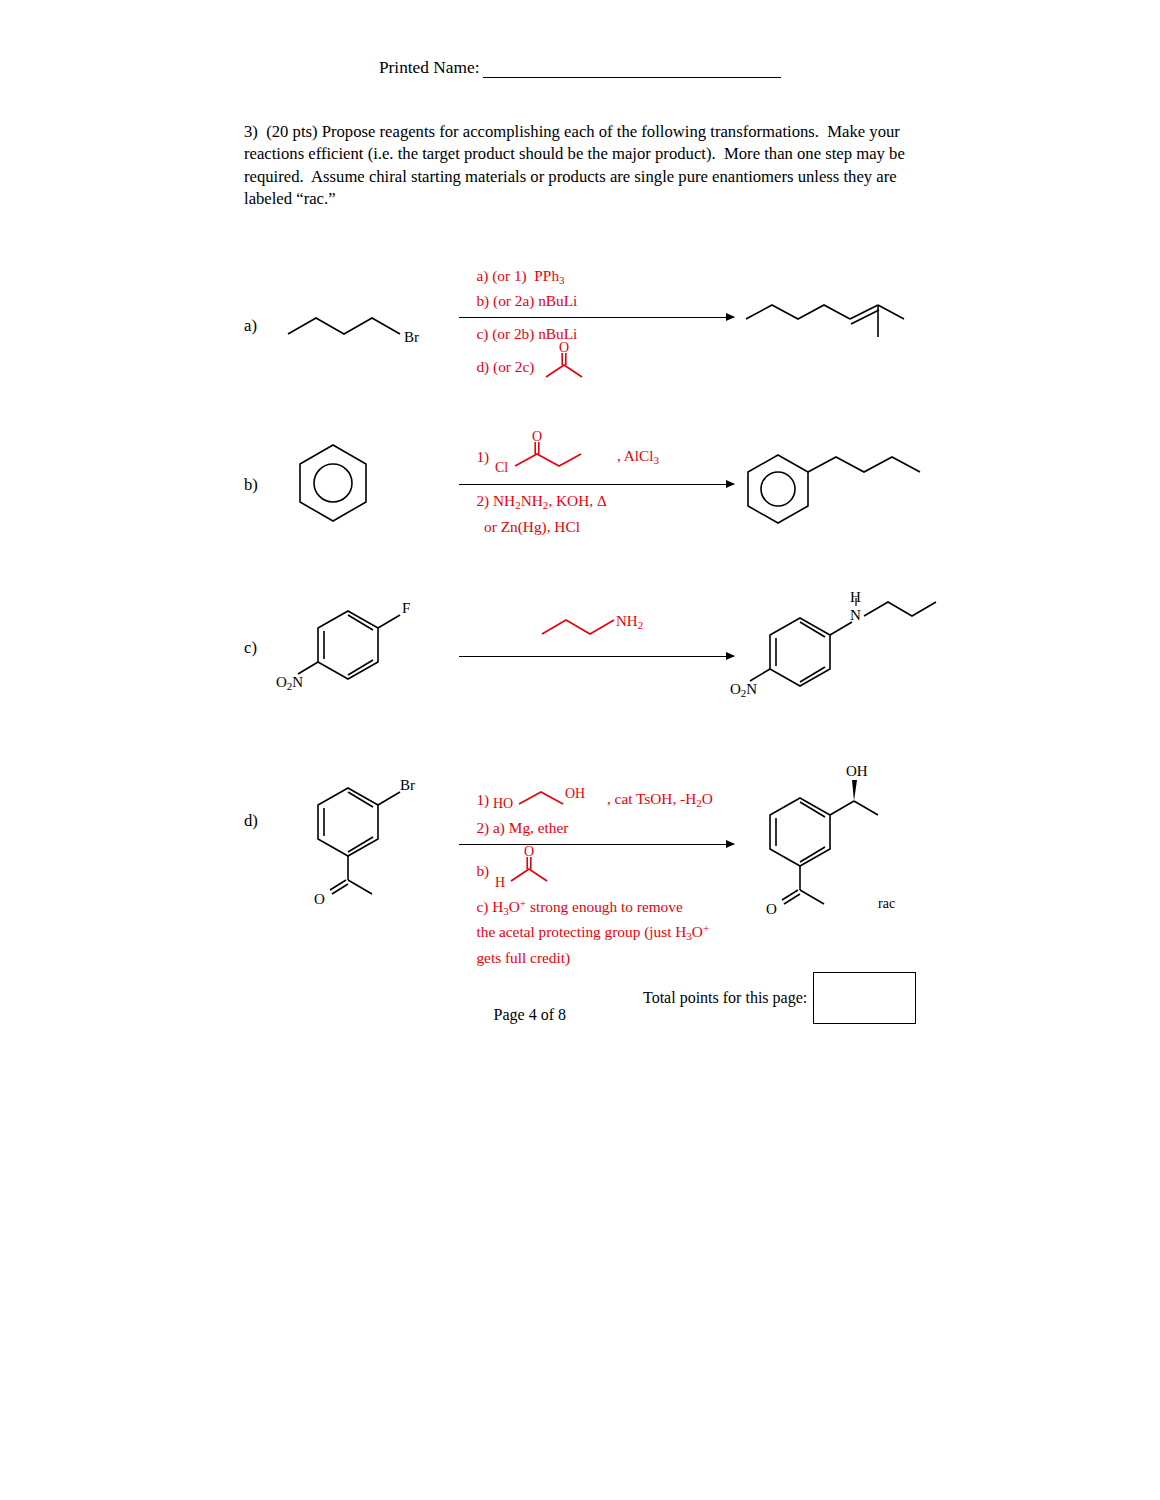Printed Name:
3) (20 pts) Propose reagents for accomplishing each of the following transformations. Make your reactions efficient (i.e. the target product should be the major product). More than one step may be required. Assume chiral starting materials or products are single pure enantiomers unless they are labeled “rac.”
a)
Br
a) (or 1) PPh3
b) (or 2a) nBuLi
c) (or 2b) nBuLi
d) (or 2c) O
b)
1) Cl O , AlCl3
2) NH2 NH2, KOH, Δ
or Zn(Hg), HCl
c)
F O2N
NH2
N H O2N
d)
Br O
1) HO OH , cat TsOH, -H2 O
2) a) Mg, ether
b) H O
c) H3 O+ strong enough to remove
the acetal protecting group (just H3 O+
gets full credit)
OH O rac
Page 4 of 8
Total points for this page: